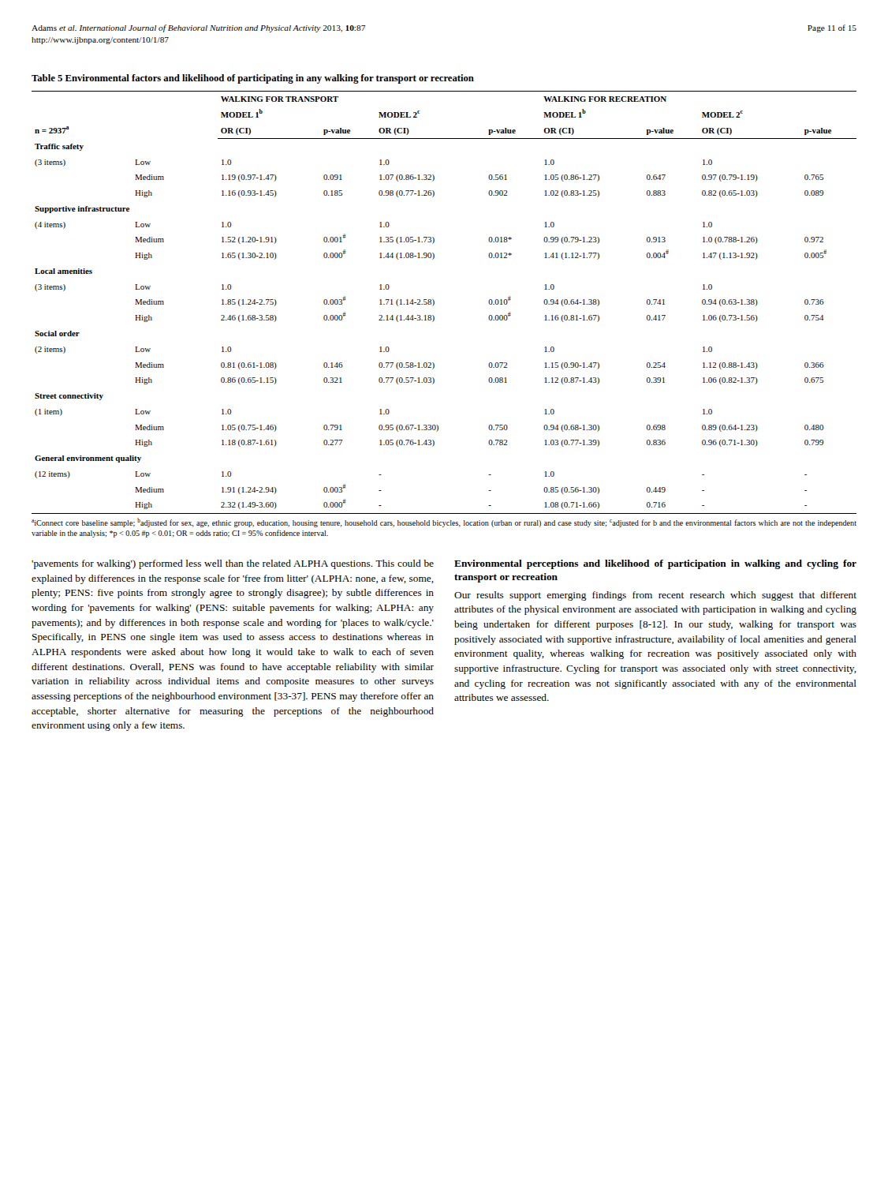Adams et al. International Journal of Behavioral Nutrition and Physical Activity 2013, 10:87
http://www.ijbnpa.org/content/10/1/87
Page 11 of 15
Table 5 Environmental factors and likelihood of participating in any walking for transport or recreation
| n = 2937 a | WALKING FOR TRANSPORT | WALKING FOR RECREATION |
| --- | --- | --- |
| MODEL 1 b | MODEL 2 c | MODEL 1 b | MODEL 2 c |
| OR (CI) | p-value | OR (CI) | p-value | OR (CI) | p-value | OR (CI) | p-value |
| Traffic safety | | | | | | | | |
| (3 items) | Low | 1.0 | | 1.0 | | 1.0 | | 1.0 | |
| | Medium | 1.19 (0.97-1.47) | 0.091 | 1.07 (0.86-1.32) | 0.561 | 1.05 (0.86-1.27) | 0.647 | 0.97 (0.79-1.19) | 0.765 |
| | High | 1.16 (0.93-1.45) | 0.185 | 0.98 (0.77-1.26) | 0.902 | 1.02 (0.83-1.25) | 0.883 | 0.82 (0.65-1.03) | 0.089 |
| Supportive infrastructure | | | | | | | | |
| (4 items) | Low | 1.0 | | 1.0 | | 1.0 | | 1.0 | |
| | Medium | 1.52 (1.20-1.91) | 0.001 # | 1.35 (1.05-1.73) | 0.018* | 0.99 (0.79-1.23) | 0.913 | 1.0 (0.788-1.26) | 0.972 |
| | High | 1.65 (1.30-2.10) | 0.000 # | 1.44 (1.08-1.90) | 0.012* | 1.41 (1.12-1.77) | 0.004 # | 1.47 (1.13-1.92) | 0.005 # |
| Local amenities | | | | | | | | |
| (3 items) | Low | 1.0 | | 1.0 | | 1.0 | | 1.0 | |
| | Medium | 1.85 (1.24-2.75) | 0.003 # | 1.71 (1.14-2.58) | 0.010 # | 0.94 (0.64-1.38) | 0.741 | 0.94 (0.63-1.38) | 0.736 |
| | High | 2.46 (1.68-3.58) | 0.000 # | 2.14 (1.44-3.18) | 0.000 # | 1.16 (0.81-1.67) | 0.417 | 1.06 (0.73-1.56) | 0.754 |
| Social order | | | | | | | | |
| (2 items) | Low | 1.0 | | 1.0 | | 1.0 | | 1.0 | |
| | Medium | 0.81 (0.61-1.08) | 0.146 | 0.77 (0.58-1.02) | 0.072 | 1.15 (0.90-1.47) | 0.254 | 1.12 (0.88-1.43) | 0.366 |
| | High | 0.86 (0.65-1.15) | 0.321 | 0.77 (0.57-1.03) | 0.081 | 1.12 (0.87-1.43) | 0.391 | 1.06 (0.82-1.37) | 0.675 |
| Street connectivity | | | | | | | | |
| (1 item) | Low | 1.0 | | 1.0 | | 1.0 | | 1.0 | |
| | Medium | 1.05 (0.75-1.46) | 0.791 | 0.95 (0.67-1.330) | 0.750 | 0.94 (0.68-1.30) | 0.698 | 0.89 (0.64-1.23) | 0.480 |
| | High | 1.18 (0.87-1.61) | 0.277 | 1.05 (0.76-1.43) | 0.782 | 1.03 (0.77-1.39) | 0.836 | 0.96 (0.71-1.30) | 0.799 |
| General environment quality | | | | | | | | |
| (12 items) | Low | 1.0 | | - | - | 1.0 | | - | - |
| | Medium | 1.91 (1.24-2.94) | 0.003 # | - | - | 0.85 (0.56-1.30) | 0.449 | - | - |
| | High | 2.32 (1.49-3.60) | 0.000 # | - | - | 1.08 (0.71-1.66) | 0.716 | - | - |
aiConnect core baseline sample; badjusted for sex, age, ethnic group, education, housing tenure, household cars, household bicycles, location (urban or rural) and case study site; cadjusted for b and the environmental factors which are not the independent variable in the analysis; *p < 0.05 #p < 0.01; OR = odds ratio; CI = 95% confidence interval.
'pavements for walking') performed less well than the related ALPHA questions. This could be explained by differences in the response scale for 'free from litter' (ALPHA: none, a few, some, plenty; PENS: five points from strongly agree to strongly disagree); by subtle differences in wording for 'pavements for walking' (PENS: suitable pavements for walking; ALPHA: any pavements); and by differences in both response scale and wording for 'places to walk/cycle.' Specifically, in PENS one single item was used to assess access to destinations whereas in ALPHA respondents were asked about how long it would take to walk to each of seven different destinations. Overall, PENS was found to have acceptable reliability with similar variation in reliability across individual items and composite measures to other surveys assessing perceptions of the neighbourhood environment [33-37]. PENS may therefore offer an acceptable, shorter alternative for measuring the perceptions of the neighbourhood environment using only a few items.
Environmental perceptions and likelihood of participation in walking and cycling for transport or recreation
Our results support emerging findings from recent research which suggest that different attributes of the physical environment are associated with participation in walking and cycling being undertaken for different purposes [8-12]. In our study, walking for transport was positively associated with supportive infrastructure, availability of local amenities and general environment quality, whereas walking for recreation was positively associated only with supportive infrastructure. Cycling for transport was associated only with street connectivity, and cycling for recreation was not significantly associated with any of the environmental attributes we assessed.